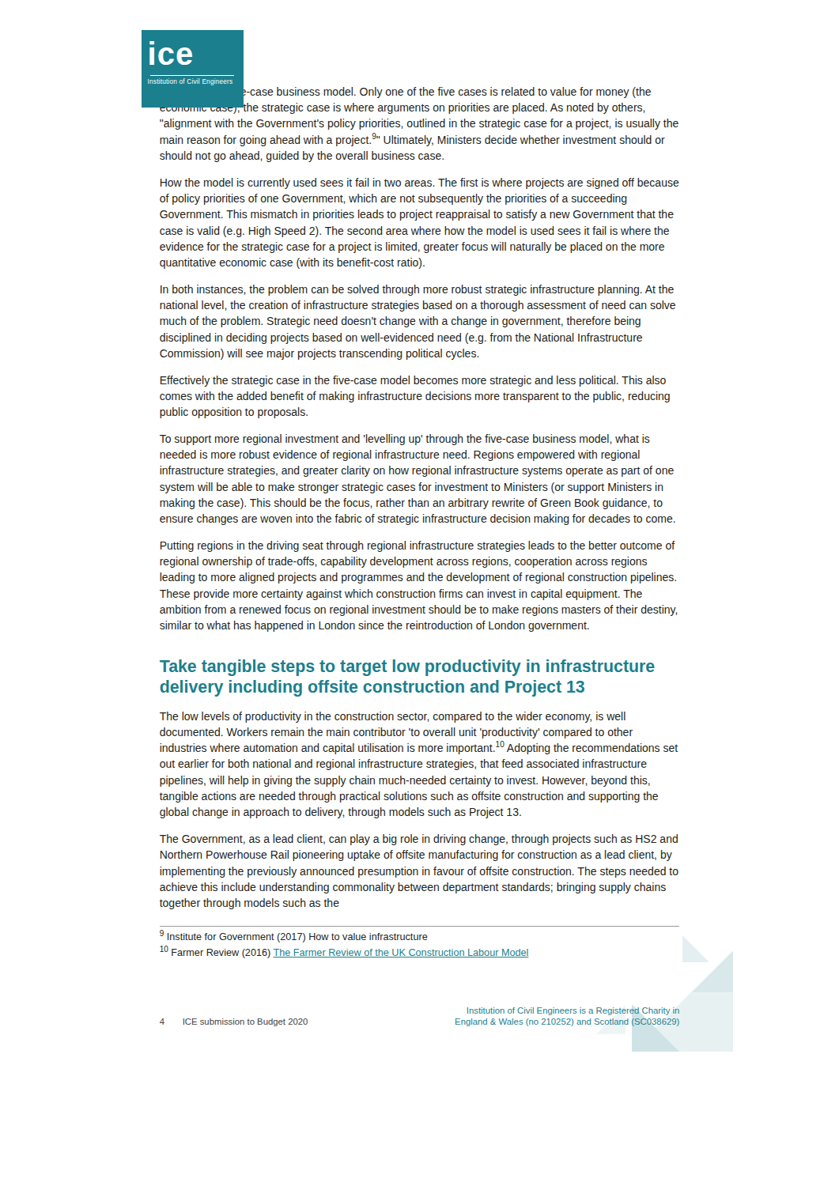ice
Institution of Civil Engineers
guidance, the five-case business model. Only one of the five cases is related to value for money (the economic case); the strategic case is where arguments on priorities are placed. As noted by others, "alignment with the Government's policy priorities, outlined in the strategic case for a project, is usually the main reason for going ahead with a project.9" Ultimately, Ministers decide whether investment should or should not go ahead, guided by the overall business case.
How the model is currently used sees it fail in two areas. The first is where projects are signed off because of policy priorities of one Government, which are not subsequently the priorities of a succeeding Government. This mismatch in priorities leads to project reappraisal to satisfy a new Government that the case is valid (e.g. High Speed 2). The second area where how the model is used sees it fail is where the evidence for the strategic case for a project is limited, greater focus will naturally be placed on the more quantitative economic case (with its benefit-cost ratio).
In both instances, the problem can be solved through more robust strategic infrastructure planning. At the national level, the creation of infrastructure strategies based on a thorough assessment of need can solve much of the problem. Strategic need doesn't change with a change in government, therefore being disciplined in deciding projects based on well-evidenced need (e.g. from the National Infrastructure Commission) will see major projects transcending political cycles.
Effectively the strategic case in the five-case model becomes more strategic and less political. This also comes with the added benefit of making infrastructure decisions more transparent to the public, reducing public opposition to proposals.
To support more regional investment and 'levelling up' through the five-case business model, what is needed is more robust evidence of regional infrastructure need. Regions empowered with regional infrastructure strategies, and greater clarity on how regional infrastructure systems operate as part of one system will be able to make stronger strategic cases for investment to Ministers (or support Ministers in making the case). This should be the focus, rather than an arbitrary rewrite of Green Book guidance, to ensure changes are woven into the fabric of strategic infrastructure decision making for decades to come.
Putting regions in the driving seat through regional infrastructure strategies leads to the better outcome of regional ownership of trade-offs, capability development across regions, cooperation across regions leading to more aligned projects and programmes and the development of regional construction pipelines. These provide more certainty against which construction firms can invest in capital equipment. The ambition from a renewed focus on regional investment should be to make regions masters of their destiny, similar to what has happened in London since the reintroduction of London government.
Take tangible steps to target low productivity in infrastructure delivery including offsite construction and Project 13
The low levels of productivity in the construction sector, compared to the wider economy, is well documented. Workers remain the main contributor 'to overall unit 'productivity' compared to other industries where automation and capital utilisation is more important.10 Adopting the recommendations set out earlier for both national and regional infrastructure strategies, that feed associated infrastructure pipelines, will help in giving the supply chain much-needed certainty to invest. However, beyond this, tangible actions are needed through practical solutions such as offsite construction and supporting the global change in approach to delivery, through models such as Project 13.
The Government, as a lead client, can play a big role in driving change, through projects such as HS2 and Northern Powerhouse Rail pioneering uptake of offsite manufacturing for construction as a lead client, by implementing the previously announced presumption in favour of offsite construction. The steps needed to achieve this include understanding commonality between department standards; bringing supply chains together through models such as the
9 Institute for Government (2017) How to value infrastructure
10 Farmer Review (2016) The Farmer Review of the UK Construction Labour Model
4 ICE submission to Budget 2020
Institution of Civil Engineers is a Registered Charity in
England & Wales (no 210252) and Scotland (SC038629)